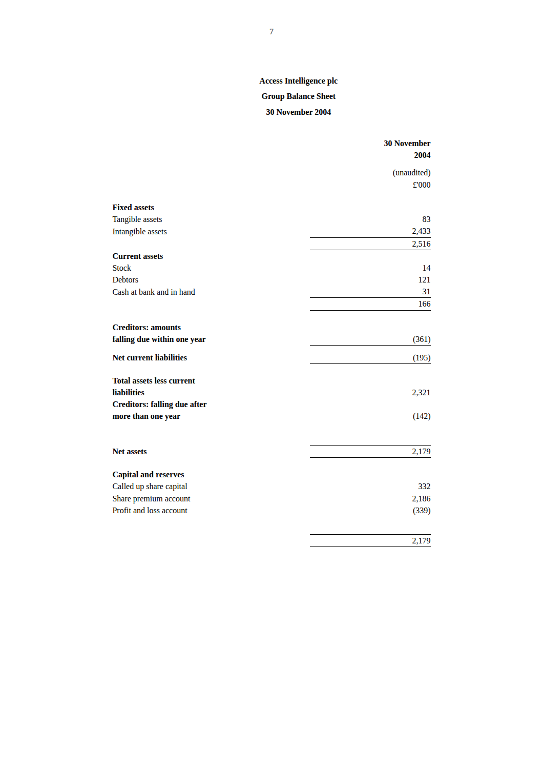7
Access Intelligence plc
Group Balance Sheet
30 November 2004
| | 30 November 2004 |
| | (unaudited) £'000 |
| Fixed assets | |
| Tangible assets | 83 |
| Intangible assets | 2,433 |
| | 2,516 |
| Current assets | |
| Stock | 14 |
| Debtors | 121 |
| Cash at bank and in hand | 31 |
| | 166 |
| Creditors: amounts | |
| falling due within one year | (361) |
| Net current liabilities | (195) |
| Total assets less current | |
| liabilities | 2,321 |
| Creditors: falling due after | |
| more than one year | (142) |
| Net assets | 2,179 |
| Capital and reserves | |
| Called up share capital | 332 |
| Share premium account | 2,186 |
| Profit and loss account | (339) |
| | 2,179 |